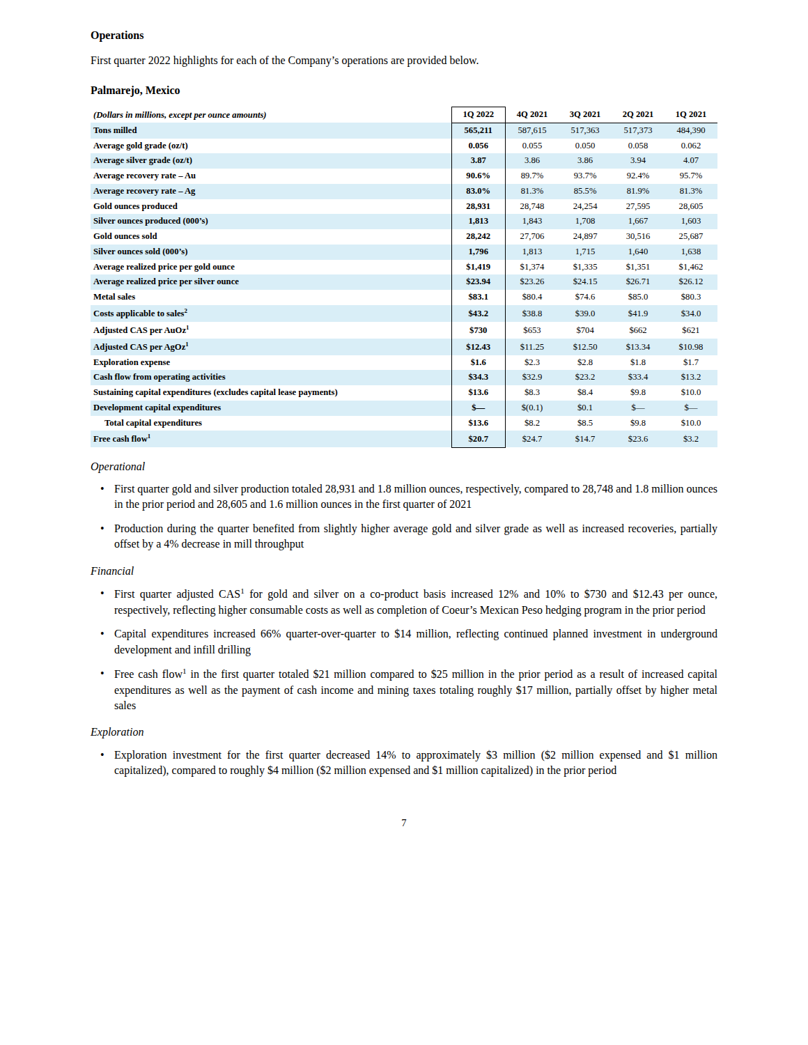Operations
First quarter 2022 highlights for each of the Company’s operations are provided below.
Palmarejo, Mexico
| (Dollars in millions, except per ounce amounts) | 1Q 2022 | 4Q 2021 | 3Q 2021 | 2Q 2021 | 1Q 2021 |
| --- | --- | --- | --- | --- | --- |
| Tons milled | 565,211 | 587,615 | 517,363 | 517,373 | 484,390 |
| Average gold grade (oz/t) | 0.056 | 0.055 | 0.050 | 0.058 | 0.062 |
| Average silver grade (oz/t) | 3.87 | 3.86 | 3.86 | 3.94 | 4.07 |
| Average recovery rate – Au | 90.6% | 89.7% | 93.7% | 92.4% | 95.7% |
| Average recovery rate – Ag | 83.0% | 81.3% | 85.5% | 81.9% | 81.3% |
| Gold ounces produced | 28,931 | 28,748 | 24,254 | 27,595 | 28,605 |
| Silver ounces produced (000’s) | 1,813 | 1,843 | 1,708 | 1,667 | 1,603 |
| Gold ounces sold | 28,242 | 27,706 | 24,897 | 30,516 | 25,687 |
| Silver ounces sold (000’s) | 1,796 | 1,813 | 1,715 | 1,640 | 1,638 |
| Average realized price per gold ounce | $1,419 | $1,374 | $1,335 | $1,351 | $1,462 |
| Average realized price per silver ounce | $23.94 | $23.26 | $24.15 | $26.71 | $26.12 |
| Metal sales | $83.1 | $80.4 | $74.6 | $85.0 | $80.3 |
| Costs applicable to sales 2 | $43.2 | $38.8 | $39.0 | $41.9 | $34.0 |
| Adjusted CAS per AuOz 1 | $730 | $653 | $704 | $662 | $621 |
| Adjusted CAS per AgOz 1 | $12.43 | $11.25 | $12.50 | $13.34 | $10.98 |
| Exploration expense | $1.6 | $2.3 | $2.8 | $1.8 | $1.7 |
| Cash flow from operating activities | $34.3 | $32.9 | $23.2 | $33.4 | $13.2 |
| Sustaining capital expenditures (excludes capital lease payments) | $13.6 | $8.3 | $8.4 | $9.8 | $10.0 |
| Development capital expenditures | $— | $(0.1) | $0.1 | $— | $— |
| Total capital expenditures | $13.6 | $8.2 | $8.5 | $9.8 | $10.0 |
| Free cash flow 1 | $20.7 | $24.7 | $14.7 | $23.6 | $3.2 |
Operational
First quarter gold and silver production totaled 28,931 and 1.8 million ounces, respectively, compared to 28,748 and 1.8 million ounces in the prior period and 28,605 and 1.6 million ounces in the first quarter of 2021
Production during the quarter benefited from slightly higher average gold and silver grade as well as increased recoveries, partially offset by a 4% decrease in mill throughput
Financial
First quarter adjusted CAS1 for gold and silver on a co-product basis increased 12% and 10% to $730 and $12.43 per ounce, respectively, reflecting higher consumable costs as well as completion of Coeur’s Mexican Peso hedging program in the prior period
Capital expenditures increased 66% quarter-over-quarter to $14 million, reflecting continued planned investment in underground development and infill drilling
Free cash flow1 in the first quarter totaled $21 million compared to $25 million in the prior period as a result of increased capital expenditures as well as the payment of cash income and mining taxes totaling roughly $17 million, partially offset by higher metal sales
Exploration
Exploration investment for the first quarter decreased 14% to approximately $3 million ($2 million expensed and $1 million capitalized), compared to roughly $4 million ($2 million expensed and $1 million capitalized) in the prior period
7